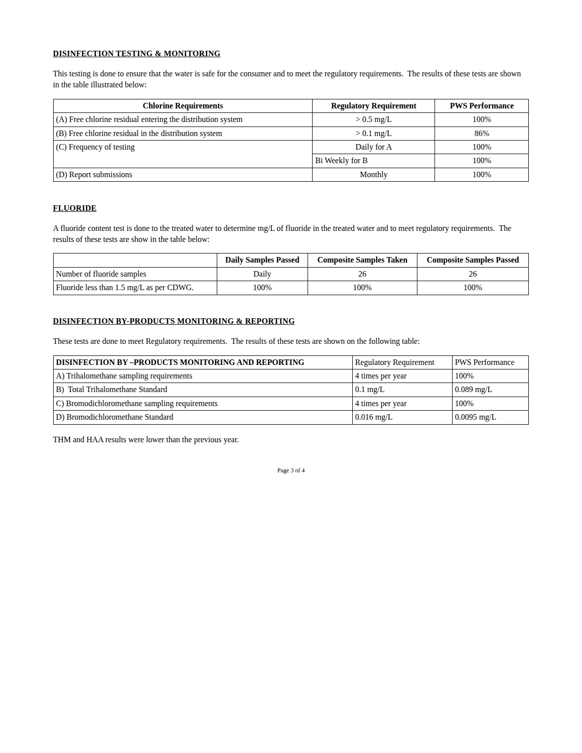DISINFECTION TESTING & MONITORING
This testing is done to ensure that the water is safe for the consumer and to meet the regulatory requirements. The results of these tests are shown in the table illustrated below:
| Chlorine Requirements | Regulatory Requirement | PWS Performance |
| --- | --- | --- |
| (A) Free chlorine residual entering the distribution system | > 0.5 mg/L | 100% |
| (B) Free chlorine residual in the distribution system | > 0.1 mg/L | 86% |
| (C) Frequency of testing | Daily for A | 100% |
| Bi Weekly for B | 100% |
| (D) Report submissions | Monthly | 100% |
FLUORIDE
A fluoride content test is done to the treated water to determine mg/L of fluoride in the treated water and to meet regulatory requirements. The results of these tests are show in the table below:
| | Daily Samples Passed | Composite Samples Taken | Composite Samples Passed |
| --- | --- | --- | --- |
| Number of fluoride samples | Daily | 26 | 26 |
| Fluoride less than 1.5 mg/L as per CDWG. | 100% | 100% | 100% |
DISINFECTION BY-PRODUCTS MONITORING & REPORTING
These tests are done to meet Regulatory requirements. The results of these tests are shown on the following table:
| DISINFECTION BY –PRODUCTS MONITORING AND REPORTING | Regulatory Requirement | PWS Performance |
| --- | --- | --- |
| A) Trihalomethane sampling requirements | 4 times per year | 100% |
| B) Total Trihalomethane Standard | 0.1 mg/L | 0.089 mg/L |
| C) Bromodichloromethane sampling requirements | 4 times per year | 100% |
| D) Bromodichloromethane Standard | 0.016 mg/L | 0.0095 mg/L |
THM and HAA results were lower than the previous year.
Page 3 of 4